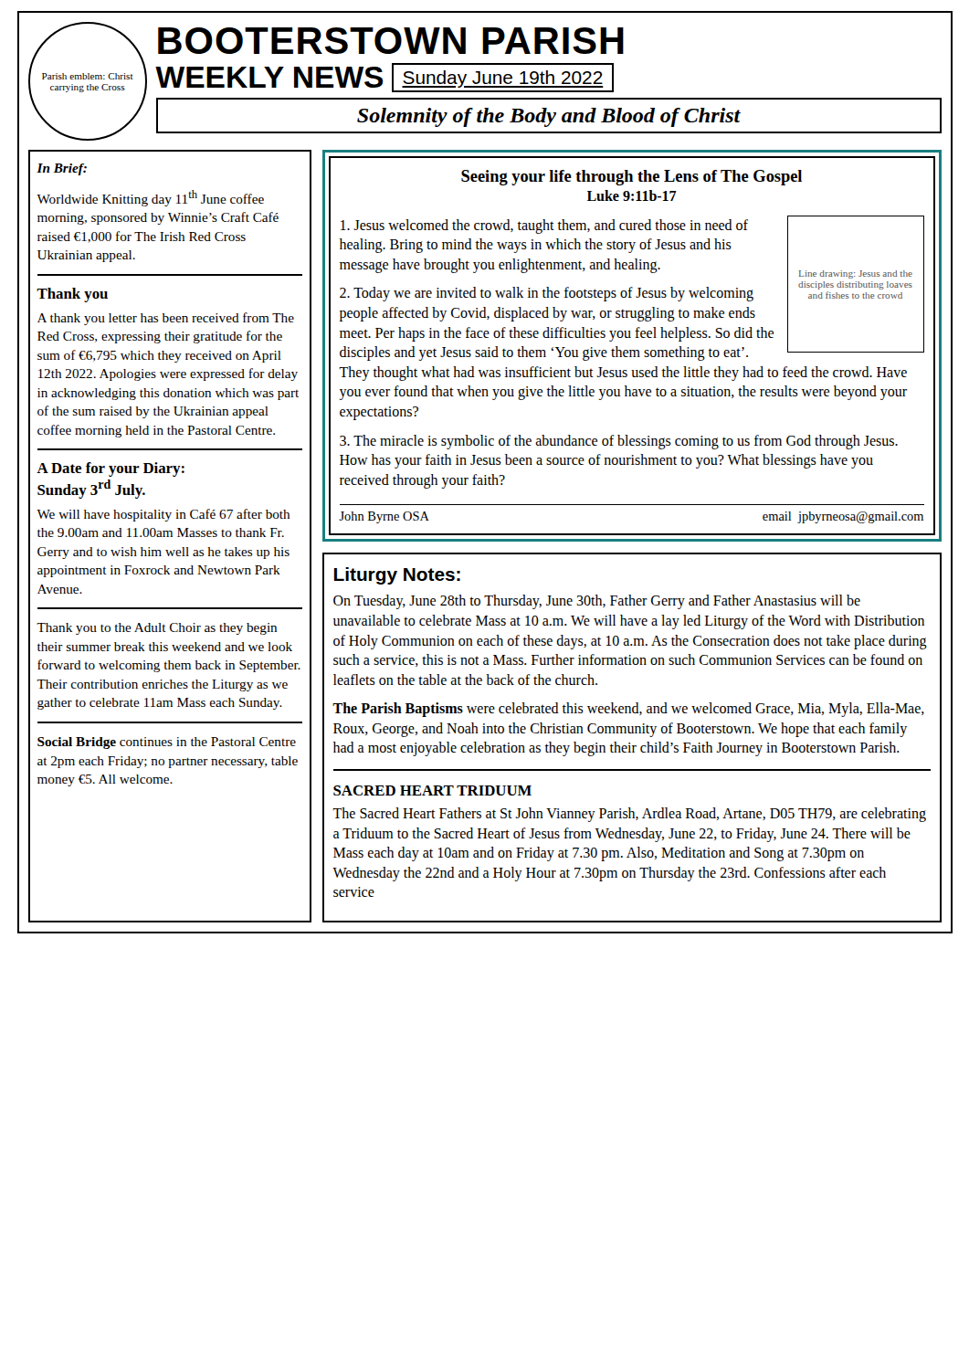Parish emblem: Christ carrying the Cross
BOOTERSTOWN PARISH
WEEKLY NEWS
Sunday June 19th 2022
Solemnity of the Body and Blood of Christ
In Brief:
Worldwide Knitting day 11th June coffee morning, sponsored by Winnie’s Craft Café raised €1,000 for The Irish Red Cross Ukrainian appeal.
Thank you
A thank you letter has been received from The Red Cross, expressing their gratitude for the sum of €6,795 which they received on April 12th 2022. Apologies were expressed for delay in acknowledging this donation which was part of the sum raised by the Ukrainian appeal coffee morning held in the Pastoral Centre.
A Date for your Diary:
Sunday 3rd July.
We will have hospitality in Café 67 after both the 9.00am and 11.00am Masses to thank Fr. Gerry and to wish him well as he takes up his appointment in Foxrock and Newtown Park Avenue.
Thank you to the Adult Choir as they begin their summer break this weekend and we look forward to welcoming them back in September. Their contribution enriches the Liturgy as we gather to celebrate 11am Mass each Sunday.
Social Bridge continues in the Pastoral Centre at 2pm each Friday; no partner necessary, table money €5. All welcome.
Seeing your life through the Lens of The Gospel
Luke 9:11b-17
Line drawing: Jesus and the disciples distributing loaves and fishes to the crowd
1. Jesus welcomed the crowd, taught them, and cured those in need of healing. Bring to mind the ways in which the story of Jesus and his message have brought you enlightenment, and healing.
2. Today we are invited to walk in the footsteps of Jesus by welcoming people affected by Covid, displaced by war, or struggling to make ends meet. Per haps in the face of these difficulties you feel helpless. So did the disciples and yet Jesus said to them ‘You give them something to eat’. They thought what had was insufficient but Jesus used the little they had to feed the crowd. Have you ever found that when you give the little you have to a situation, the results were beyond your expectations?
3. The miracle is symbolic of the abundance of blessings coming to us from God through Jesus. How has your faith in Jesus been a source of nourishment to you? What blessings have you received through your faith?
John Byrne OSA email jpbyrneosa@gmail.com
Liturgy Notes:
On Tuesday, June 28th to Thursday, June 30th, Father Gerry and Father Anastasius will be unavailable to celebrate Mass at 10 a.m. We will have a lay led Liturgy of the Word with Distribution of Holy Communion on each of these days, at 10 a.m. As the Consecration does not take place during such a service, this is not a Mass. Further information on such Communion Services can be found on leaflets on the table at the back of the church.
The Parish Baptisms were celebrated this weekend, and we welcomed Grace, Mia, Myla, Ella-Mae, Roux, George, and Noah into the Christian Community of Booterstown. We hope that each family had a most enjoyable celebration as they begin their child’s Faith Journey in Booterstown Parish.
SACRED HEART TRIDUUM
The Sacred Heart Fathers at St John Vianney Parish, Ardlea Road, Artane, D05 TH79, are celebrating a Triduum to the Sacred Heart of Jesus from Wednesday, June 22, to Friday, June 24. There will be Mass each day at 10am and on Friday at 7.30 pm. Also, Meditation and Song at 7.30pm on Wednesday the 22nd and a Holy Hour at 7.30pm on Thursday the 23rd. Confessions after each service